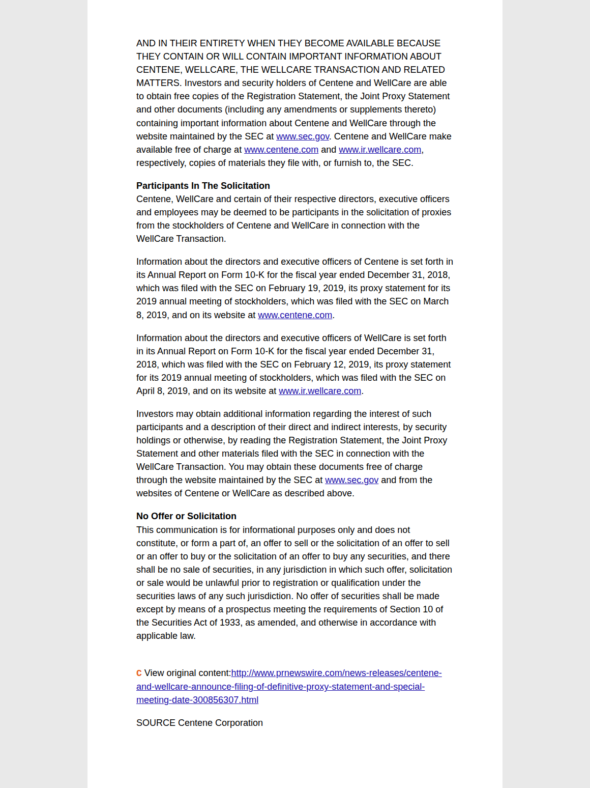AND IN THEIR ENTIRETY WHEN THEY BECOME AVAILABLE BECAUSE THEY CONTAIN OR WILL CONTAIN IMPORTANT INFORMATION ABOUT CENTENE, WELLCARE, THE WELLCARE TRANSACTION AND RELATED MATTERS. Investors and security holders of Centene and WellCare are able to obtain free copies of the Registration Statement, the Joint Proxy Statement and other documents (including any amendments or supplements thereto) containing important information about Centene and WellCare through the website maintained by the SEC at www.sec.gov. Centene and WellCare make available free of charge at www.centene.com and www.ir.wellcare.com, respectively, copies of materials they file with, or furnish to, the SEC.
Participants In The Solicitation
Centene, WellCare and certain of their respective directors, executive officers and employees may be deemed to be participants in the solicitation of proxies from the stockholders of Centene and WellCare in connection with the WellCare Transaction.
Information about the directors and executive officers of Centene is set forth in its Annual Report on Form 10-K for the fiscal year ended December 31, 2018, which was filed with the SEC on February 19, 2019, its proxy statement for its 2019 annual meeting of stockholders, which was filed with the SEC on March 8, 2019, and on its website at www.centene.com.
Information about the directors and executive officers of WellCare is set forth in its Annual Report on Form 10-K for the fiscal year ended December 31, 2018, which was filed with the SEC on February 12, 2019, its proxy statement for its 2019 annual meeting of stockholders, which was filed with the SEC on April 8, 2019, and on its website at www.ir.wellcare.com.
Investors may obtain additional information regarding the interest of such participants and a description of their direct and indirect interests, by security holdings or otherwise, by reading the Registration Statement, the Joint Proxy Statement and other materials filed with the SEC in connection with the WellCare Transaction. You may obtain these documents free of charge through the website maintained by the SEC at www.sec.gov and from the websites of Centene or WellCare as described above.
No Offer or Solicitation
This communication is for informational purposes only and does not constitute, or form a part of, an offer to sell or the solicitation of an offer to sell or an offer to buy or the solicitation of an offer to buy any securities, and there shall be no sale of securities, in any jurisdiction in which such offer, solicitation or sale would be unlawful prior to registration or qualification under the securities laws of any such jurisdiction. No offer of securities shall be made except by means of a prospectus meeting the requirements of Section 10 of the Securities Act of 1933, as amended, and otherwise in accordance with applicable law.
C View original content:http://www.prnewswire.com/news-releases/centene-and-wellcare-announce-filing-of-definitive-proxy-statement-and-special-meeting-date-300856307.html
SOURCE Centene Corporation